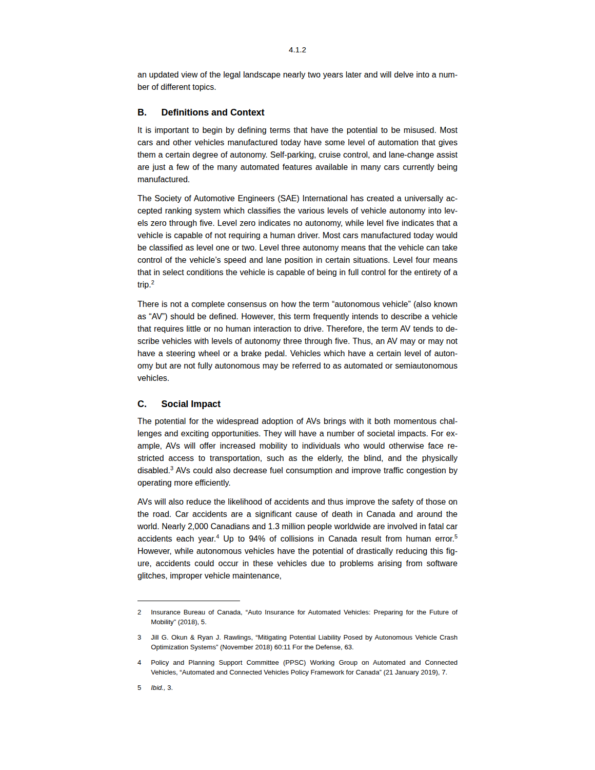4.1.2
an updated view of the legal landscape nearly two years later and will delve into a number of different topics.
B. Definitions and Context
It is important to begin by defining terms that have the potential to be misused. Most cars and other vehicles manufactured today have some level of automation that gives them a certain degree of autonomy. Self-parking, cruise control, and lane-change assist are just a few of the many automated features available in many cars currently being manufactured.
The Society of Automotive Engineers (SAE) International has created a universally accepted ranking system which classifies the various levels of vehicle autonomy into levels zero through five. Level zero indicates no autonomy, while level five indicates that a vehicle is capable of not requiring a human driver. Most cars manufactured today would be classified as level one or two. Level three autonomy means that the vehicle can take control of the vehicle’s speed and lane position in certain situations. Level four means that in select conditions the vehicle is capable of being in full control for the entirety of a trip.2
There is not a complete consensus on how the term “autonomous vehicle” (also known as “AV”) should be defined. However, this term frequently intends to describe a vehicle that requires little or no human interaction to drive. Therefore, the term AV tends to describe vehicles with levels of autonomy three through five. Thus, an AV may or may not have a steering wheel or a brake pedal. Vehicles which have a certain level of autonomy but are not fully autonomous may be referred to as automated or semiautonomous vehicles.
C. Social Impact
The potential for the widespread adoption of AVs brings with it both momentous challenges and exciting opportunities. They will have a number of societal impacts. For example, AVs will offer increased mobility to individuals who would otherwise face restricted access to transportation, such as the elderly, the blind, and the physically disabled.3 AVs could also decrease fuel consumption and improve traffic congestion by operating more efficiently.
AVs will also reduce the likelihood of accidents and thus improve the safety of those on the road. Car accidents are a significant cause of death in Canada and around the world. Nearly 2,000 Canadians and 1.3 million people worldwide are involved in fatal car accidents each year.4 Up to 94% of collisions in Canada result from human error.5 However, while autonomous vehicles have the potential of drastically reducing this figure, accidents could occur in these vehicles due to problems arising from software glitches, improper vehicle maintenance,
2
Insurance Bureau of Canada, “Auto Insurance for Automated Vehicles: Preparing for the Future of Mobility” (2018), 5.
3
Jill G. Okun & Ryan J. Rawlings, “Mitigating Potential Liability Posed by Autonomous Vehicle Crash Optimization Systems” (November 2018) 60:11 For the Defense, 63.
4
Policy and Planning Support Committee (PPSC) Working Group on Automated and Connected Vehicles, “Automated and Connected Vehicles Policy Framework for Canada” (21 January 2019), 7.
5
Ibid., 3.